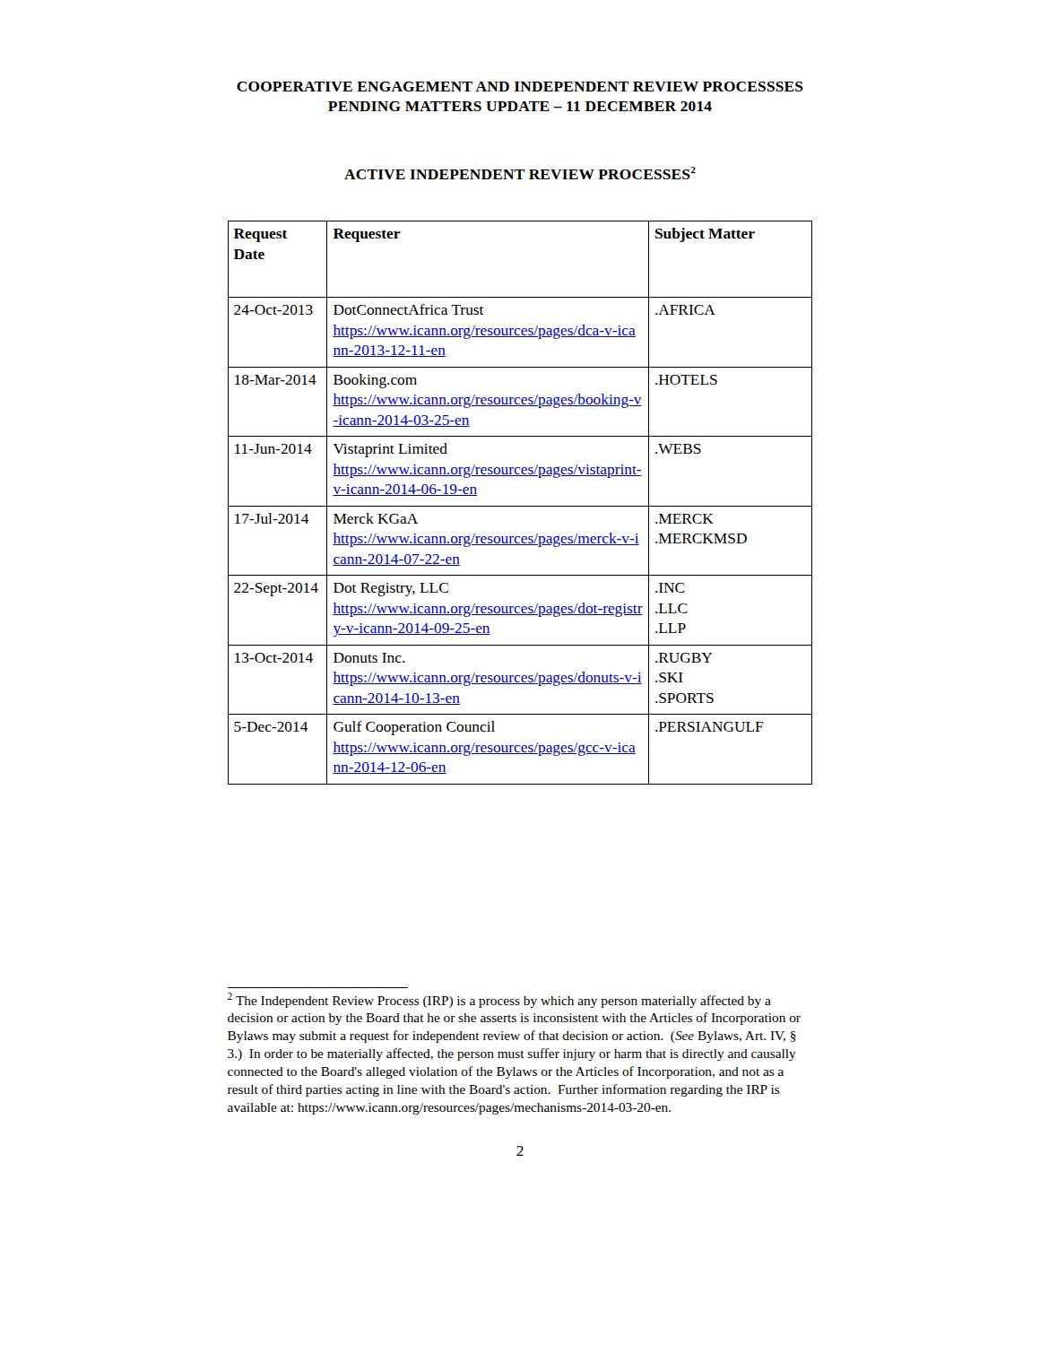Cooperative Engagement and Independent Review Processses
Pending Matters Update – 11 December 2014
Active Independent Review Processes2
| Request Date | Requester | Subject Matter |
| --- | --- | --- |
| 24-Oct-2013 | DotConnectAfrica Trust https://www.icann.org/resources/pages/dca-v-icann-2013-12-11-en | .AFRICA |
| 18-Mar-2014 | Booking.com https://www.icann.org/resources/pages/booking-v-icann-2014-03-25-en | .HOTELS |
| 11-Jun-2014 | Vistaprint Limited https://www.icann.org/resources/pages/vistaprint-v-icann-2014-06-19-en | .WEBS |
| 17-Jul-2014 | Merck KGaA https://www.icann.org/resources/pages/merck-v-icann-2014-07-22-en | .MERCK .MERCKMSD |
| 22-Sept-2014 | Dot Registry, LLC https://www.icann.org/resources/pages/dot-registry-v-icann-2014-09-25-en | .INC .LLC .LLP |
| 13-Oct-2014 | Donuts Inc. https://www.icann.org/resources/pages/donuts-v-icann-2014-10-13-en | .RUGBY .SKI .SPORTS |
| 5-Dec-2014 | Gulf Cooperation Council https://www.icann.org/resources/pages/gcc-v-icann-2014-12-06-en | .PERSIANGULF |
2 The Independent Review Process (IRP) is a process by which any person materially affected by a decision or action by the Board that he or she asserts is inconsistent with the Articles of Incorporation or Bylaws may submit a request for independent review of that decision or action. (See Bylaws, Art. IV, § 3.) In order to be materially affected, the person must suffer injury or harm that is directly and causally connected to the Board's alleged violation of the Bylaws or the Articles of Incorporation, and not as a result of third parties acting in line with the Board's action. Further information regarding the IRP is available at: https://www.icann.org/resources/pages/mechanisms-2014-03-20-en.
2